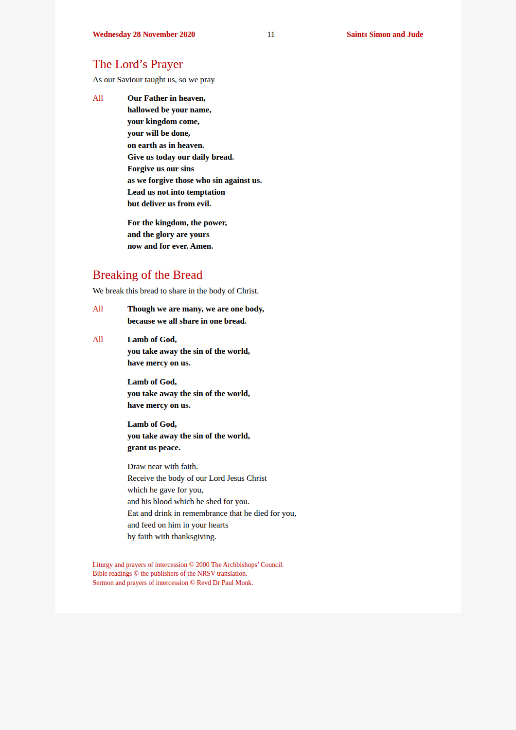Wednesday 28 November 2020 11 Saints Simon and Jude
The Lord’s Prayer
As our Saviour taught us, so we pray
All
Our Father in heaven,
hallowed be your name,
your kingdom come,
your will be done,
on earth as in heaven.
Give us today our daily bread.
Forgive us our sins
as we forgive those who sin against us.
Lead us not into temptation
but deliver us from evil.
For the kingdom, the power,
and the glory are yours
now and for ever. Amen.
Breaking of the Bread
We break this bread to share in the body of Christ.
All
Though we are many, we are one body,
because we all share in one bread.
All
Lamb of God,
you take away the sin of the world,
have mercy on us.
Lamb of God,
you take away the sin of the world,
have mercy on us.
Lamb of God,
you take away the sin of the world,
grant us peace.
Draw near with faith.
Receive the body of our Lord Jesus Christ
which he gave for you,
and his blood which he shed for you.
Eat and drink in remembrance that he died for you,
and feed on him in your hearts
by faith with thanksgiving.
Liturgy and prayers of intercession © 2000 The Archbishops’ Council.
Bible readings © the publishers of the NRSV translation.
Sermon and prayers of intercession © Revd Dr Paul Monk.